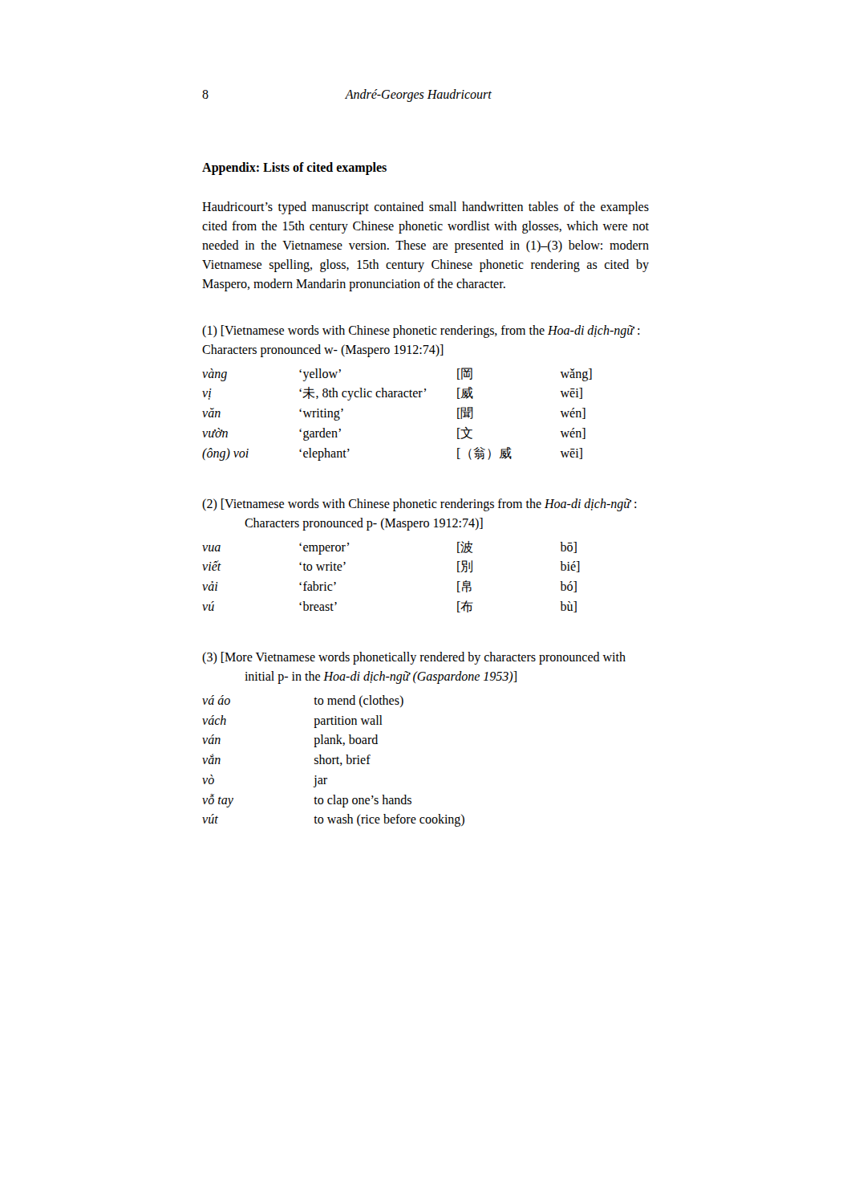8
André-Georges Haudricourt
Appendix: Lists of cited examples
Haudricourt’s typed manuscript contained small handwritten tables of the examples cited from the 15th century Chinese phonetic wordlist with glosses, which were not needed in the Vietnamese version. These are presented in (1)–(3) below: modern Vietnamese spelling, gloss, 15th century Chinese phonetic rendering as cited by Maspero, modern Mandarin pronunciation of the character.
(1) [Vietnamese words with Chinese phonetic renderings, from the Hoa-di dịch-ngữ : Characters pronounced w- (Maspero 1912:74)]
| vàng | ‘yellow’ | [ 岡 | wǎng] |
| vị | ‘ 未 , 8th cyclic character’ | [ 威 | wēi] |
| văn | ‘writing’ | [ 聞 | wén] |
| vườn | ‘garden’ | [ 文 | wén] |
| (ông) voi | ‘elephant’ | [（ 翁 ） 威 | wēi] |
(2) [Vietnamese words with Chinese phonetic renderings from the Hoa-di dịch-ngữ : Characters pronounced p- (Maspero 1912:74)]
| vua | ‘emperor’ | [ 波 | bō] |
| viết | ‘to write’ | [ 別 | bié] |
| vải | ‘fabric’ | [ 帛 | bó] |
| vú | ‘breast’ | [ 布 | bù] |
(3) [More Vietnamese words phonetically rendered by characters pronounced with initial p- in the Hoa-di dịch-ngữ (Gaspardone 1953)]
| vá áo | to mend (clothes) |
| vách | partition wall |
| ván | plank, board |
| vắn | short, brief |
| vò | jar |
| vỗ tay | to clap one’s hands |
| vút | to wash (rice before cooking) |